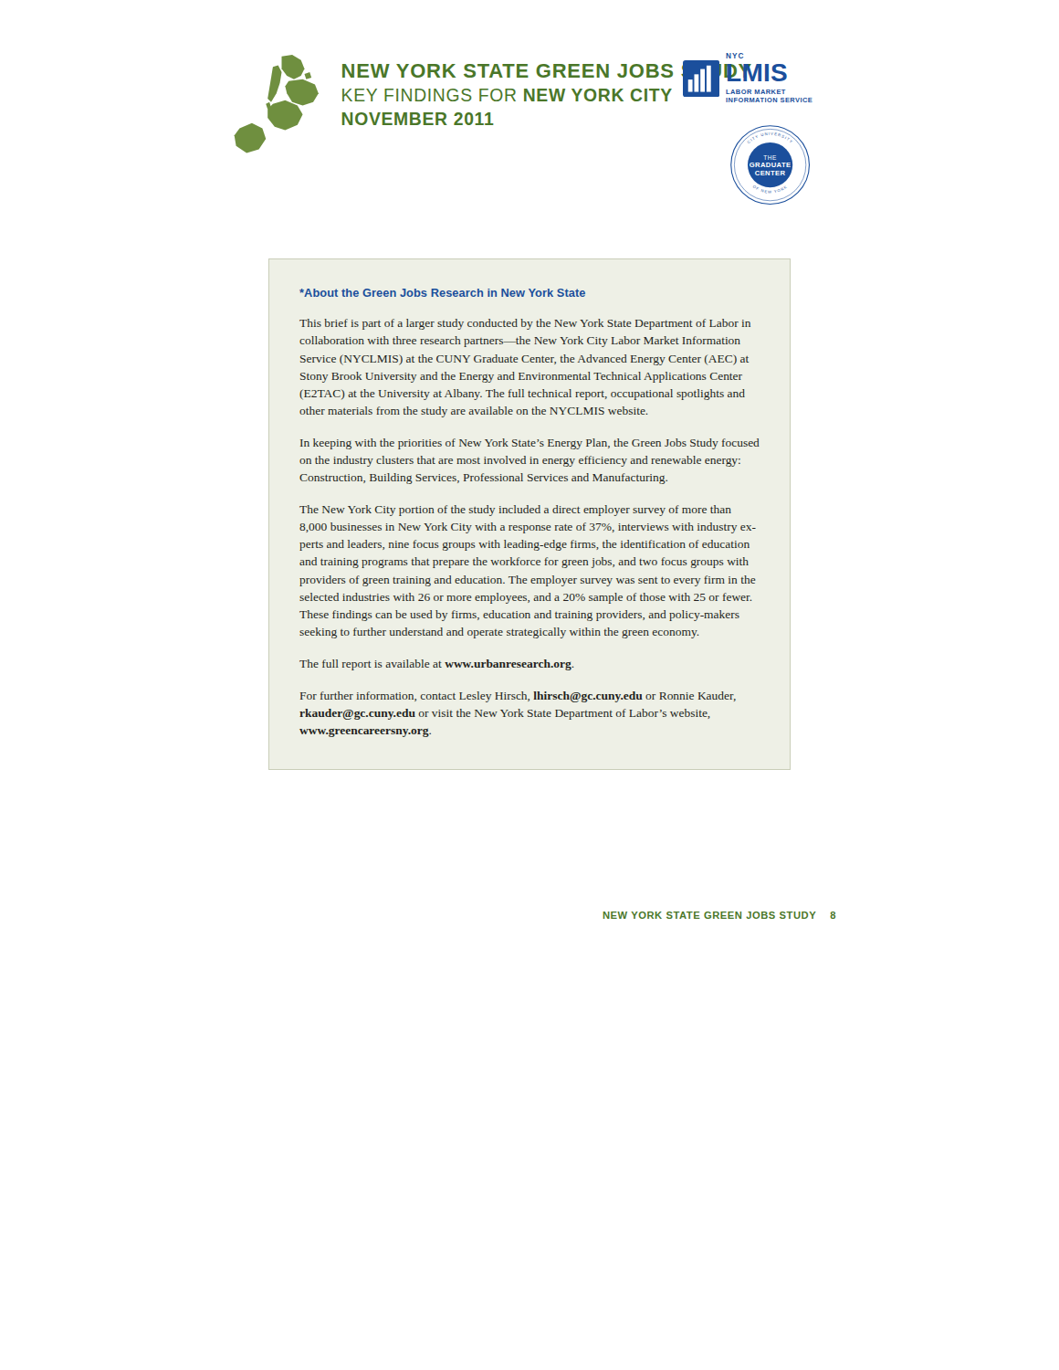NEW YORK STATE GREEN JOBS STUDY
KEY FINDINGS FOR NEW YORK CITY
NOVEMBER 2011
NYC LMIS LABOR MARKET
INFORMATION SERVICE
THE GRADUATE CENTER CITY UNIVERSITY OF NEW YORK
*About the Green Jobs Research in New York State
This brief is part of a larger study conducted by the New York State Department of Labor in collaboration with three research partners—the New York City Labor Market Information Service (NYCLMIS) at the CUNY Graduate Center, the Advanced Energy Center (AEC) at Stony Brook University and the Energy and Environmental Technical Applications Center (E2TAC) at the University at Albany. The full technical report, occupational spotlights and other materials from the study are available on the NYCLMIS website.
In keeping with the priorities of New York State’s Energy Plan, the Green Jobs Study focused on the industry clusters that are most involved in energy efficiency and renewable energy: Construction, Building Services, Professional Services and Manufacturing.
The New York City portion of the study included a direct employer survey of more than 8,000 businesses in New York City with a response rate of 37%, interviews with industry experts and leaders, nine focus groups with leading-edge firms, the identification of education and training programs that prepare the workforce for green jobs, and two focus groups with providers of green training and education. The employer survey was sent to every firm in the selected industries with 26 or more employees, and a 20% sample of those with 25 or fewer. These findings can be used by firms, education and training providers, and policy-makers seeking to further understand and operate strategically within the green economy.
The full report is available at www.urbanresearch.org.
For further information, contact Lesley Hirsch, lhirsch@gc.cuny.edu or Ronnie Kauder, rkauder@gc.cuny.edu or visit the New York State Department of Labor’s website, www.greencareersny.org.
NEW YORK STATE GREEN JOBS STUDY 8